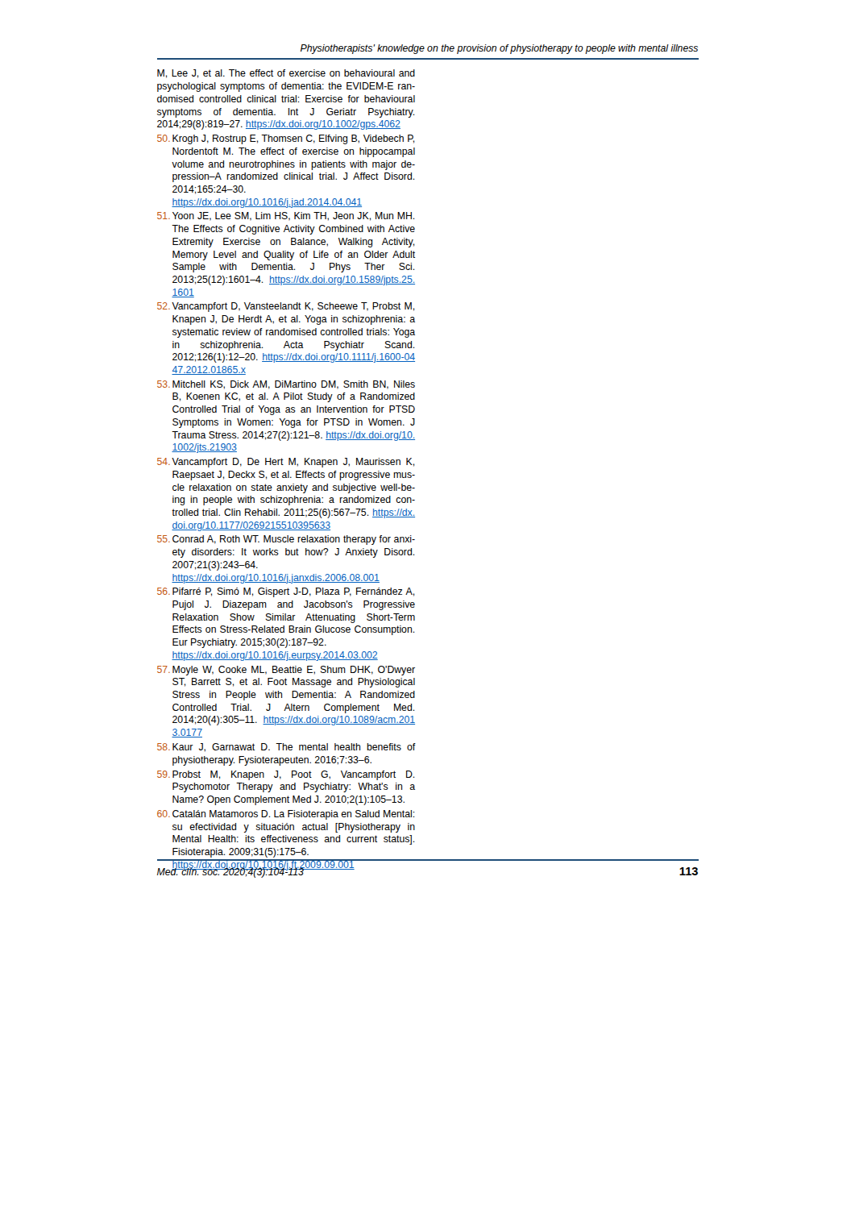Physiotherapists' knowledge on the provision of physiotherapy to people with mental illness
M, Lee J, et al. The effect of exercise on behavioural and psychological symptoms of dementia: the EVIDEM-E randomised controlled clinical trial: Exercise for behavioural symptoms of dementia. Int J Geriatr Psychiatry. 2014;29(8):819–27. https://dx.doi.org/10.1002/gps.4062
50. Krogh J, Rostrup E, Thomsen C, Elfving B, Videbech P, Nordentoft M. The effect of exercise on hippocampal volume and neurotrophines in patients with major depression–A randomized clinical trial. J Affect Disord. 2014;165:24–30.
https://dx.doi.org/10.1016/j.jad.2014.04.041
51. Yoon JE, Lee SM, Lim HS, Kim TH, Jeon JK, Mun MH. The Effects of Cognitive Activity Combined with Active Extremity Exercise on Balance, Walking Activity, Memory Level and Quality of Life of an Older Adult Sample with Dementia. J Phys Ther Sci. 2013;25(12):1601–4. https://dx.doi.org/10.1589/jpts.25.1601
52. Vancampfort D, Vansteelandt K, Scheewe T, Probst M, Knapen J, De Herdt A, et al. Yoga in schizophrenia: a systematic review of randomised controlled trials: Yoga in schizophrenia. Acta Psychiatr Scand. 2012;126(1):12–20. https://dx.doi.org/10.1111/j.1600-0447.2012.01865.x
53. Mitchell KS, Dick AM, DiMartino DM, Smith BN, Niles B, Koenen KC, et al. A Pilot Study of a Randomized Controlled Trial of Yoga as an Intervention for PTSD Symptoms in Women: Yoga for PTSD in Women. J Trauma Stress. 2014;27(2):121–8. https://dx.doi.org/10.1002/jts.21903
54. Vancampfort D, De Hert M, Knapen J, Maurissen K, Raepsaet J, Deckx S, et al. Effects of progressive muscle relaxation on state anxiety and subjective well-being in people with schizophrenia: a randomized controlled trial. Clin Rehabil. 2011;25(6):567–75. https://dx.doi.org/10.1177/0269215510395633
55. Conrad A, Roth WT. Muscle relaxation therapy for anxiety disorders: It works but how? J Anxiety Disord. 2007;21(3):243–64.
https://dx.doi.org/10.1016/j.janxdis.2006.08.001
56. Pifarré P, Simó M, Gispert J-D, Plaza P, Fernández A, Pujol J. Diazepam and Jacobson's Progressive Relaxation Show Similar Attenuating Short-Term Effects on Stress-Related Brain Glucose Consumption. Eur Psychiatry. 2015;30(2):187–92.
https://dx.doi.org/10.1016/j.eurpsy.2014.03.002
57. Moyle W, Cooke ML, Beattie E, Shum DHK, O'Dwyer ST, Barrett S, et al. Foot Massage and Physiological Stress in People with Dementia: A Randomized Controlled Trial. J Altern Complement Med. 2014;20(4):305–11. https://dx.doi.org/10.1089/acm.2013.0177
58. Kaur J, Garnawat D. The mental health benefits of physiotherapy. Fysioterapeuten. 2016;7:33–6.
59. Probst M, Knapen J, Poot G, Vancampfort D. Psychomotor Therapy and Psychiatry: What's in a Name? Open Complement Med J. 2010;2(1):105–13.
60. Catalán Matamoros D. La Fisioterapia en Salud Mental: su efectividad y situación actual [Physiotherapy in Mental Health: its effectiveness and current status]. Fisioterapia. 2009;31(5):175–6.
https://dx.doi.org/10.1016/j.ft.2009.09.001
Med. clín. soc. 2020;4(3):104-113
113